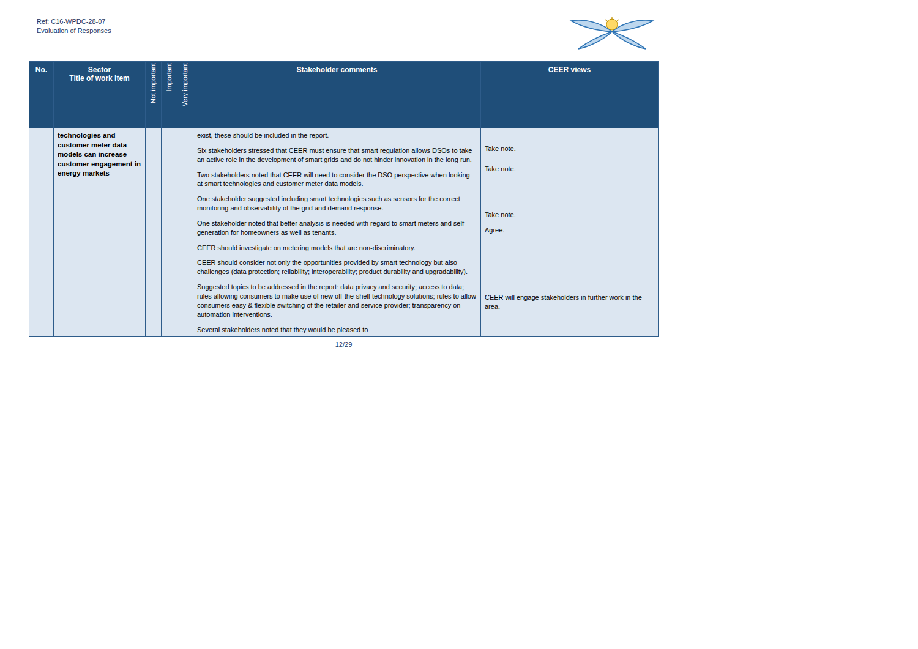Ref: C16-WPDC-28-07
Evaluation of Responses
| No. | Sector Title of work item | Not important | Important | Very important | Stakeholder comments | CEER views |
| --- | --- | --- | --- | --- | --- | --- |
| | technologies and customer meter data models can increase customer engagement in energy markets | | | | exist, these should be included in the report. Six stakeholders stressed that CEER must ensure that smart regulation allows DSOs to take an active role in the development of smart grids and do not hinder innovation in the long run. Two stakeholders noted that CEER will need to consider the DSO perspective when looking at smart technologies and customer meter data models. One stakeholder suggested including smart technologies such as sensors for the correct monitoring and observability of the grid and demand response. One stakeholder noted that better analysis is needed with regard to smart meters and self-generation for homeowners as well as tenants. CEER should investigate on metering models that are non-discriminatory. CEER should consider not only the opportunities provided by smart technology but also challenges (data protection; reliability; interoperability; product durability and upgradability). Suggested topics to be addressed in the report: data privacy and security; access to data; rules allowing consumers to make use of new off-the-shelf technology solutions; rules to allow consumers easy & flexible switching of the retailer and service provider; transparency on automation interventions. Several stakeholders noted that they would be pleased to | Take note. Take note. Take note. Agree. CEER will engage stakeholders in further work in the area. |
12/29